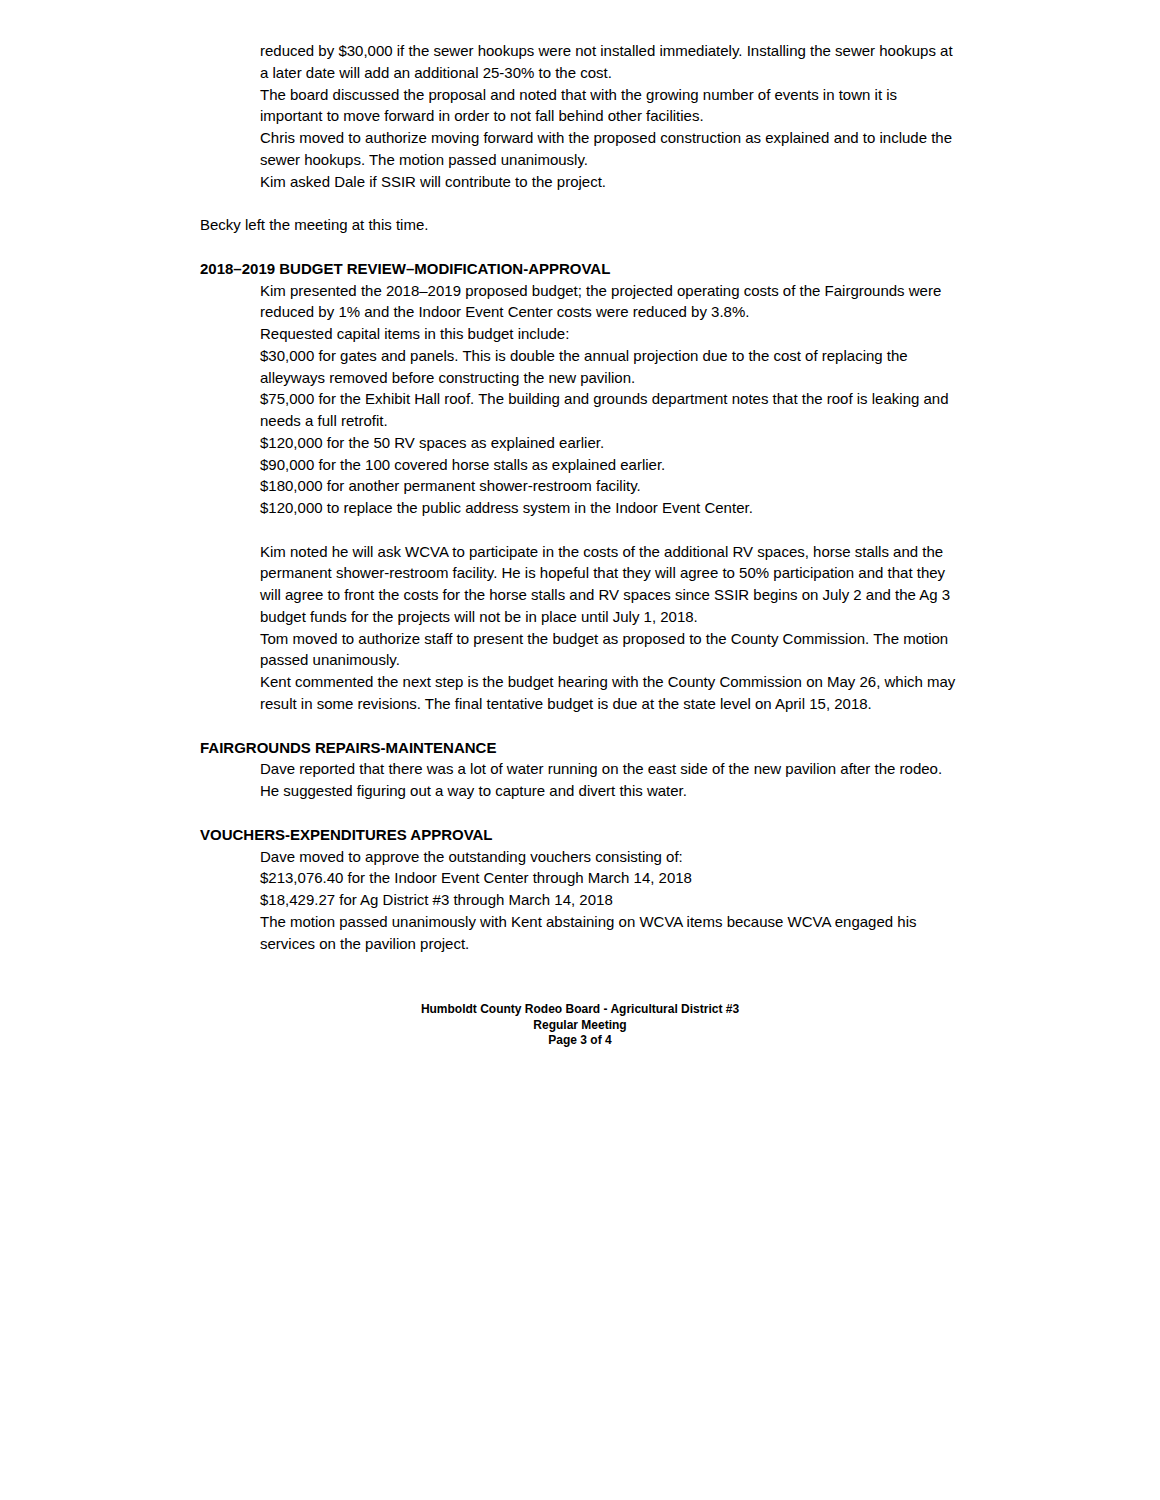reduced by $30,000 if the sewer hookups were not installed immediately. Installing the sewer hookups at a later date will add an additional 25-30% to the cost.
The board discussed the proposal and noted that with the growing number of events in town it is important to move forward in order to not fall behind other facilities.
Chris moved to authorize moving forward with the proposed construction as explained and to include the sewer hookups. The motion passed unanimously.
Kim asked Dale if SSIR will contribute to the project.
Becky left the meeting at this time.
2018–2019 BUDGET REVIEW–MODIFICATION-APPROVAL
Kim presented the 2018–2019 proposed budget; the projected operating costs of the Fairgrounds were reduced by 1% and the Indoor Event Center costs were reduced by 3.8%.
Requested capital items in this budget include:
$30,000 for gates and panels. This is double the annual projection due to the cost of replacing the alleyways removed before constructing the new pavilion.
$75,000 for the Exhibit Hall roof. The building and grounds department notes that the roof is leaking and needs a full retrofit.
$120,000 for the 50 RV spaces as explained earlier.
$90,000 for the 100 covered horse stalls as explained earlier.
$180,000 for another permanent shower-restroom facility.
$120,000 to replace the public address system in the Indoor Event Center.
Kim noted he will ask WCVA to participate in the costs of the additional RV spaces, horse stalls and the permanent shower-restroom facility. He is hopeful that they will agree to 50% participation and that they will agree to front the costs for the horse stalls and RV spaces since SSIR begins on July 2 and the Ag 3 budget funds for the projects will not be in place until July 1, 2018.
Tom moved to authorize staff to present the budget as proposed to the County Commission. The motion passed unanimously.
Kent commented the next step is the budget hearing with the County Commission on May 26, which may result in some revisions. The final tentative budget is due at the state level on April 15, 2018.
FAIRGROUNDS REPAIRS-MAINTENANCE
Dave reported that there was a lot of water running on the east side of the new pavilion after the rodeo. He suggested figuring out a way to capture and divert this water.
VOUCHERS-EXPENDITURES APPROVAL
Dave moved to approve the outstanding vouchers consisting of:
$213,076.40 for the Indoor Event Center through March 14, 2018
$18,429.27 for Ag District #3 through March 14, 2018
The motion passed unanimously with Kent abstaining on WCVA items because WCVA engaged his services on the pavilion project.
Humboldt County Rodeo Board - Agricultural District #3
Regular Meeting
Page 3 of 4